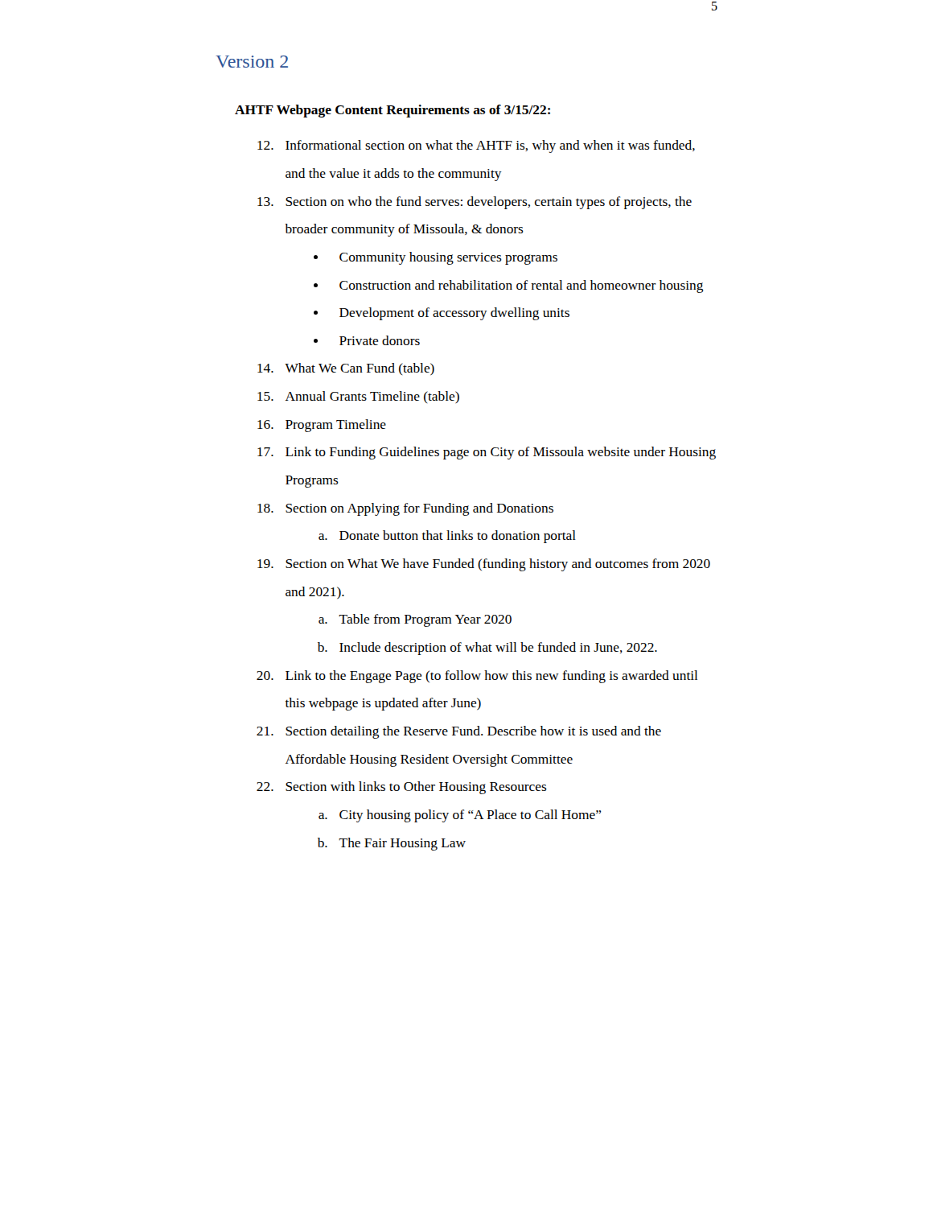5
Version 2
AHTF Webpage Content Requirements as of 3/15/22:
Informational section on what the AHTF is, why and when it was funded, and the value it adds to the community
Section on who the fund serves: developers, certain types of projects, the broader community of Missoula, & donors
Community housing services programs
Construction and rehabilitation of rental and homeowner housing
Development of accessory dwelling units
Private donors
What We Can Fund (table)
Annual Grants Timeline (table)
Program Timeline
Link to Funding Guidelines page on City of Missoula website under Housing Programs
Section on Applying for Funding and Donations
Donate button that links to donation portal
Section on What We have Funded (funding history and outcomes from 2020 and 2021).
Table from Program Year 2020
Include description of what will be funded in June, 2022.
Link to the Engage Page (to follow how this new funding is awarded until this webpage is updated after June)
Section detailing the Reserve Fund. Describe how it is used and the Affordable Housing Resident Oversight Committee
Section with links to Other Housing Resources
City housing policy of “A Place to Call Home”
The Fair Housing Law